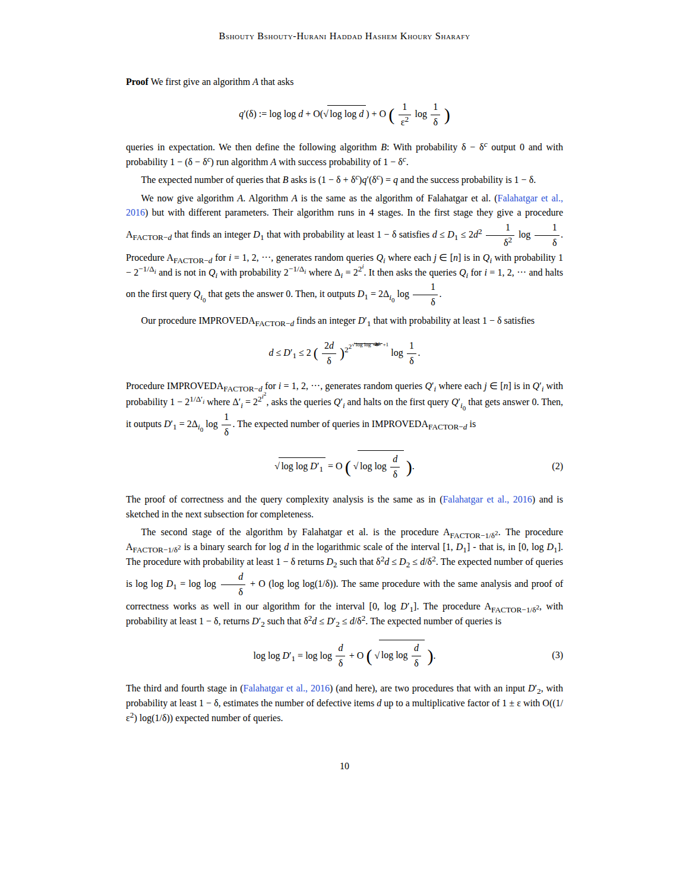Bshouty Bshouty-Hurani Haddad Hashem Khoury Sharafy
Proof We first give an algorithm A that asks
q′(δ) := log log d + O(√log log d) + O ( 1 ε2 log 1 δ )
queries in expectation. We then define the following algorithm B: With probability δ − δc output 0 and with probability 1 − (δ − δc) run algorithm A with success probability of 1 − δc.
The expected number of queries that B asks is (1 − δ + δc)q′(δc) = q and the success probability is 1 − δ.
We now give algorithm A. Algorithm A is the same as the algorithm of Falahatgar et al. (Falahatgar et al., 2016) but with different parameters. Their algorithm runs in 4 stages. In the first stage they give a procedure AFACTOR−d that finds an integer D1 that with probability at least 1 − δ satisfies d ≤ D1 ≤ 2d2 1 δ2 log 1 δ. Procedure AFACTOR−d for i = 1, 2, ···, generates random queries Qi where each j ∈ [n] is in Qi with probability 1 − 2−1/Δi and is not in Qi with probability 2−1/Δi where Δi = 22i. It then asks the queries Qi for i = 1, 2, ··· and halts on the first query Qi0 that gets the answer 0. Then, it outputs D1 = 2Δi0 log 1 δ.
Our procedure IMPROVEDAFACTOR−d finds an integer D′1 that with probability at least 1 − δ satisfies
d ≤ D′1 ≤ 2 ( 2d δ )22√log log 2d δ+1 log 1 δ.
Procedure IMPROVEDAFACTOR−d for i = 1, 2, ···, generates random queries Q′i where each j ∈ [n] is in Q′i with probability 1 − 21/Δ′i where Δ′i = 22i2, asks the queries Q′i and halts on the first query Q′i0 that gets answer 0. Then, it outputs D′1 = 2Δi0 log 1 δ. The expected number of queries in IMPROVEDAFACTOR−d is
√log log D′1 = O ( √log log dδ ). (2)
The proof of correctness and the query complexity analysis is the same as in (Falahatgar et al., 2016) and is sketched in the next subsection for completeness.
The second stage of the algorithm by Falahatgar et al. is the procedure AFACTOR−1/δ2. The procedure AFACTOR−1/δ2 is a binary search for log d in the logarithmic scale of the interval [1, D1] - that is, in [0, log D1]. The procedure with probability at least 1 − δ returns D2 such that δ2d ≤ D2 ≤ d/δ2. The expected number of queries is log log D1 = log log dδ + O (log log log(1/δ)). The same procedure with the same analysis and proof of correctness works as well in our algorithm for the interval [0, log D′1]. The procedure AFACTOR−1/δ2, with probability at least 1 − δ, returns D′2 such that δ2d ≤ D′2 ≤ d/δ2. The expected number of queries is
log log D′1 = log log dδ + O ( √log log dδ ). (3)
The third and fourth stage in (Falahatgar et al., 2016) (and here), are two procedures that with an input D′2, with probability at least 1 − δ, estimates the number of defective items d up to a multiplicative factor of 1 ± ε with O((1/ε2) log(1/δ)) expected number of queries.
10